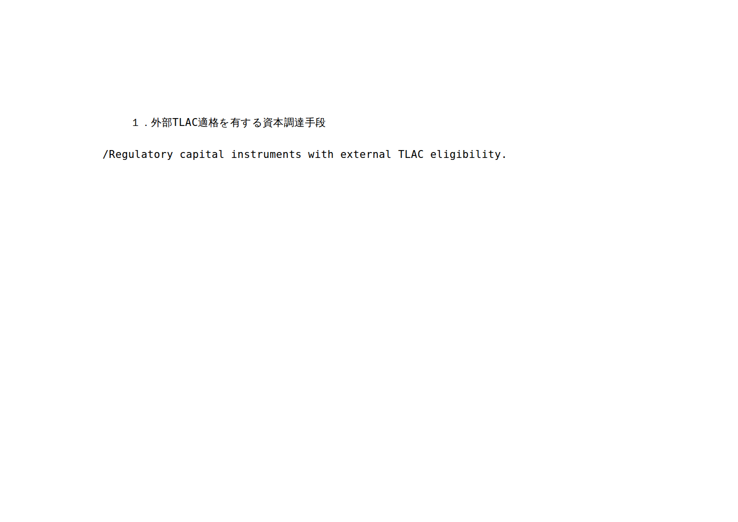１．外部TLAC適格を有する資本調達手段 /Regulatory capital instruments with external TLAC eligibility.